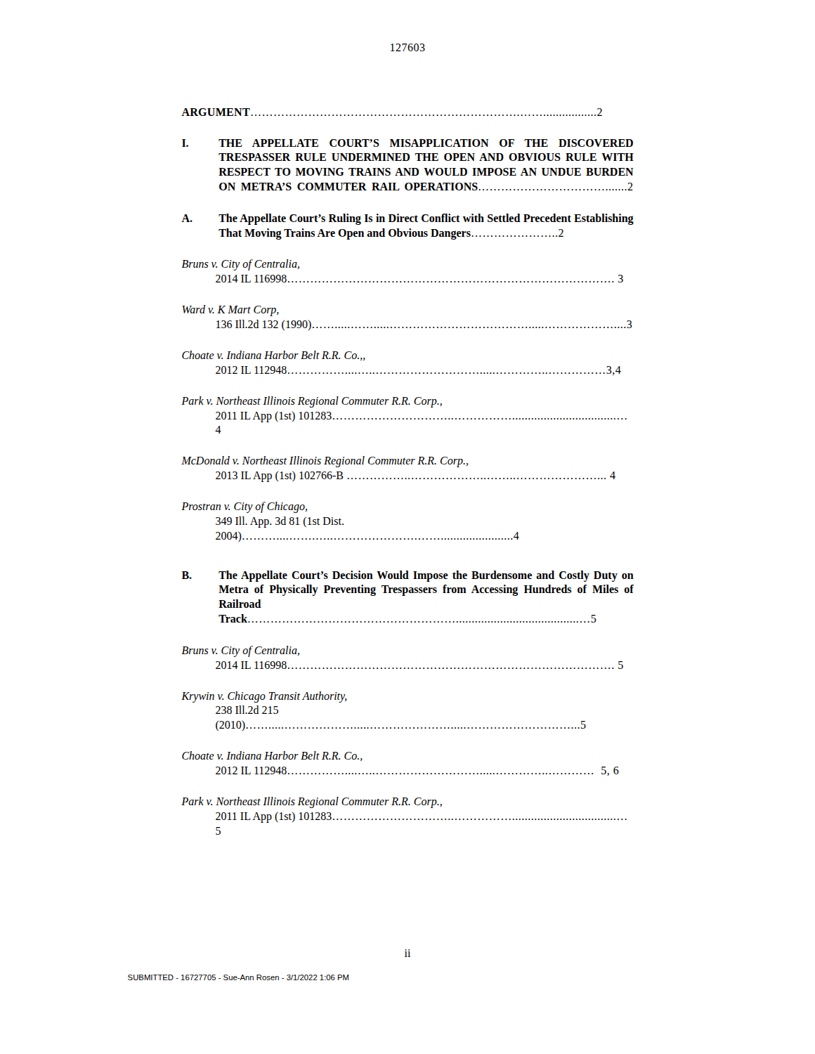127603
ARGUMENT…………………………………………………………….…….................2
I.
THE APPELLATE COURT’S MISAPPLICATION OF THE DISCOVERED TRESPASSER RULE UNDERMINED THE OPEN AND OBVIOUS RULE WITH RESPECT TO MOVING TRAINS AND WOULD IMPOSE AN UNDUE BURDEN ON METRA’S COMMUTER RAIL OPERATIONS…………………………….......2
A.
The Appellate Court’s Ruling Is in Direct Conflict with Settled Precedent Establishing That Moving Trains Are Open and Obvious Dangers…………………..2
Bruns v. City of Centralia,
2014 IL 116998…………………………………………………………………………. 3
Ward v. K Mart Corp,
136 Ill.2d 132 (1990)…….....…….....……………………………….....………………....3
Choate v. Indiana Harbor Belt R.R. Co.,,
2012 IL 112948……………....…..……………………….....…………..……………3,4
Park v. Northeast Illinois Regional Commuter R.R. Corp.,
2011 IL App (1st) 101283…………………………..…………….................................…4
McDonald v. Northeast Illinois Regional Commuter R.R. Corp.,
2013 IL App (1st) 102766-B ……………..………………..……..…………………... 4
Prostran v. City of Chicago,
349 Ill. App. 3d 81 (1st Dist. 2004)………....…….…..………………….…….......................4
B.
The Appellate Court’s Decision Would Impose the Burdensome and Costly Duty on Metra of Physically Preventing Trespassers from Accessing Hundreds of Miles of Railroad Track……………………………………………….......................................…5
Bruns v. City of Centralia,
2014 IL 116998…………………………………………………………………………. 5
Krywin v. Chicago Transit Authority,
238 Ill.2d 215 (2010)…….....……………….....………………….....………………………...5
Choate v. Indiana Harbor Belt R.R. Co.,
2012 IL 112948……………....…..……………………….....…………..………… 5, 6
Park v. Northeast Illinois Regional Commuter R.R. Corp.,
2011 IL App (1st) 101283…………………………..…………….................................…5
ii
SUBMITTED - 16727705 - Sue-Ann Rosen - 3/1/2022 1:06 PM